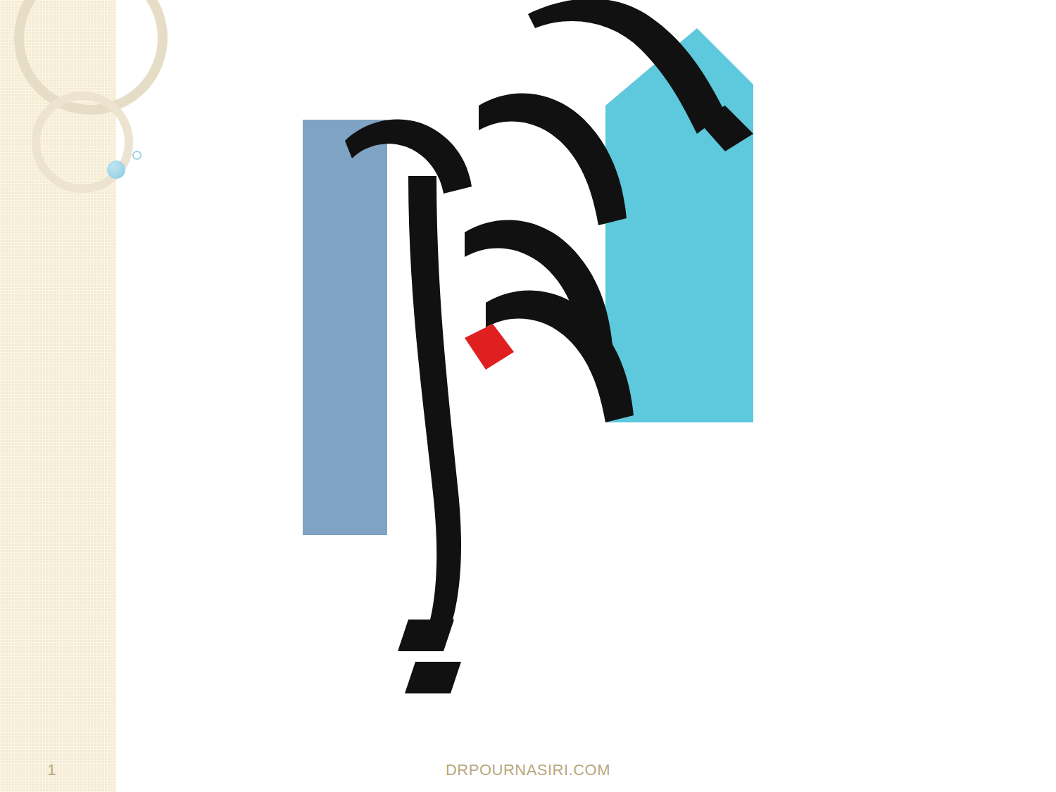DRPOURNASIRI.COM 1